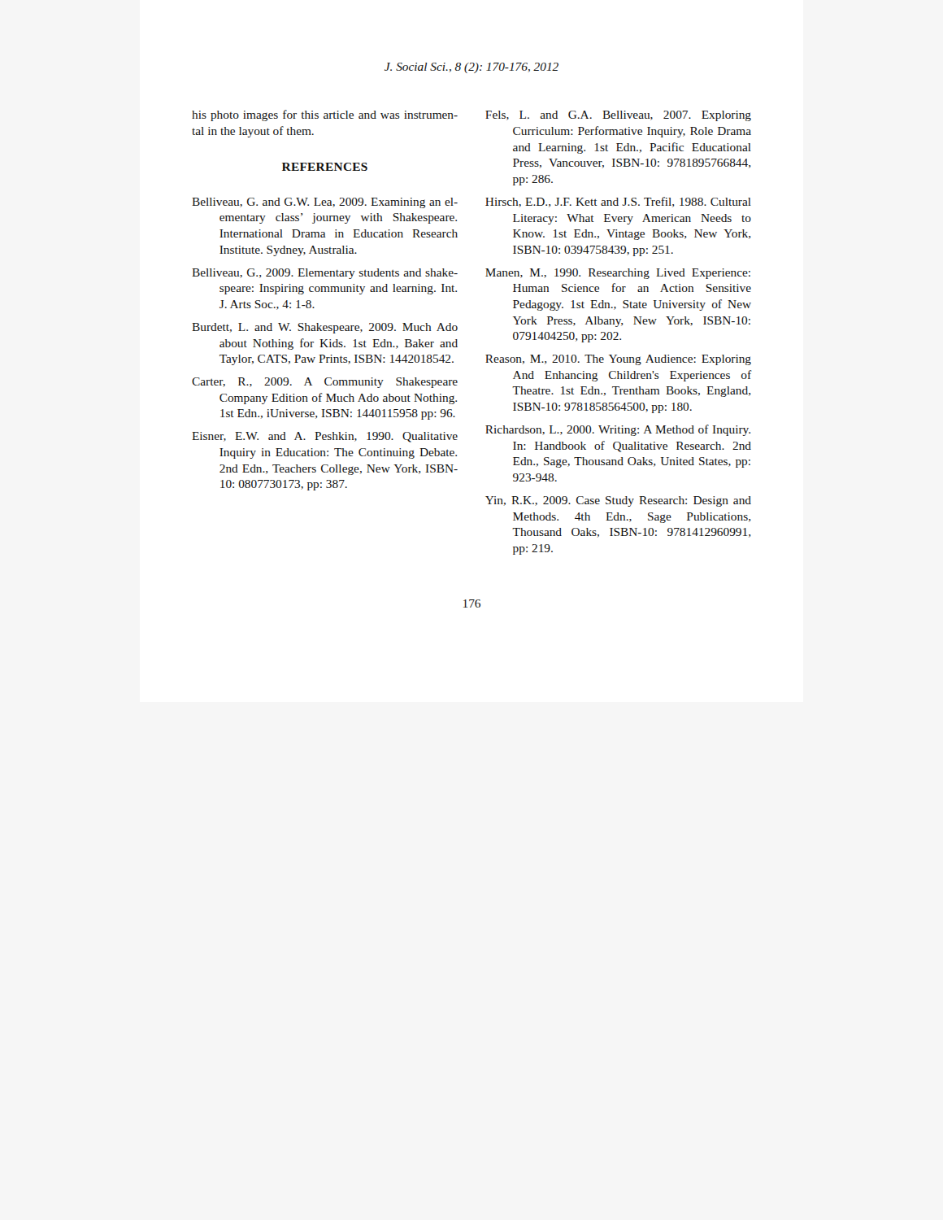J. Social Sci., 8 (2): 170-176, 2012
his photo images for this article and was instrumental in the layout of them.
REFERENCES
Belliveau, G. and G.W. Lea, 2009. Examining an elementary class’ journey with Shakespeare. International Drama in Education Research Institute. Sydney, Australia.
Belliveau, G., 2009. Elementary students and shakespeare: Inspiring community and learning. Int. J. Arts Soc., 4: 1-8.
Burdett, L. and W. Shakespeare, 2009. Much Ado about Nothing for Kids. 1st Edn., Baker and Taylor, CATS, Paw Prints, ISBN: 1442018542.
Carter, R., 2009. A Community Shakespeare Company Edition of Much Ado about Nothing. 1st Edn., iUniverse, ISBN: 1440115958 pp: 96.
Eisner, E.W. and A. Peshkin, 1990. Qualitative Inquiry in Education: The Continuing Debate. 2nd Edn., Teachers College, New York, ISBN-10: 0807730173, pp: 387.
Fels, L. and G.A. Belliveau, 2007. Exploring Curriculum: Performative Inquiry, Role Drama and Learning. 1st Edn., Pacific Educational Press, Vancouver, ISBN-10: 9781895766844, pp: 286.
Hirsch, E.D., J.F. Kett and J.S. Trefil, 1988. Cultural Literacy: What Every American Needs to Know. 1st Edn., Vintage Books, New York, ISBN-10: 0394758439, pp: 251.
Manen, M., 1990. Researching Lived Experience: Human Science for an Action Sensitive Pedagogy. 1st Edn., State University of New York Press, Albany, New York, ISBN-10: 0791404250, pp: 202.
Reason, M., 2010. The Young Audience: Exploring And Enhancing Children's Experiences of Theatre. 1st Edn., Trentham Books, England, ISBN-10: 9781858564500, pp: 180.
Richardson, L., 2000. Writing: A Method of Inquiry. In: Handbook of Qualitative Research. 2nd Edn., Sage, Thousand Oaks, United States, pp: 923-948.
Yin, R.K., 2009. Case Study Research: Design and Methods. 4th Edn., Sage Publications, Thousand Oaks, ISBN-10: 9781412960991, pp: 219.
176